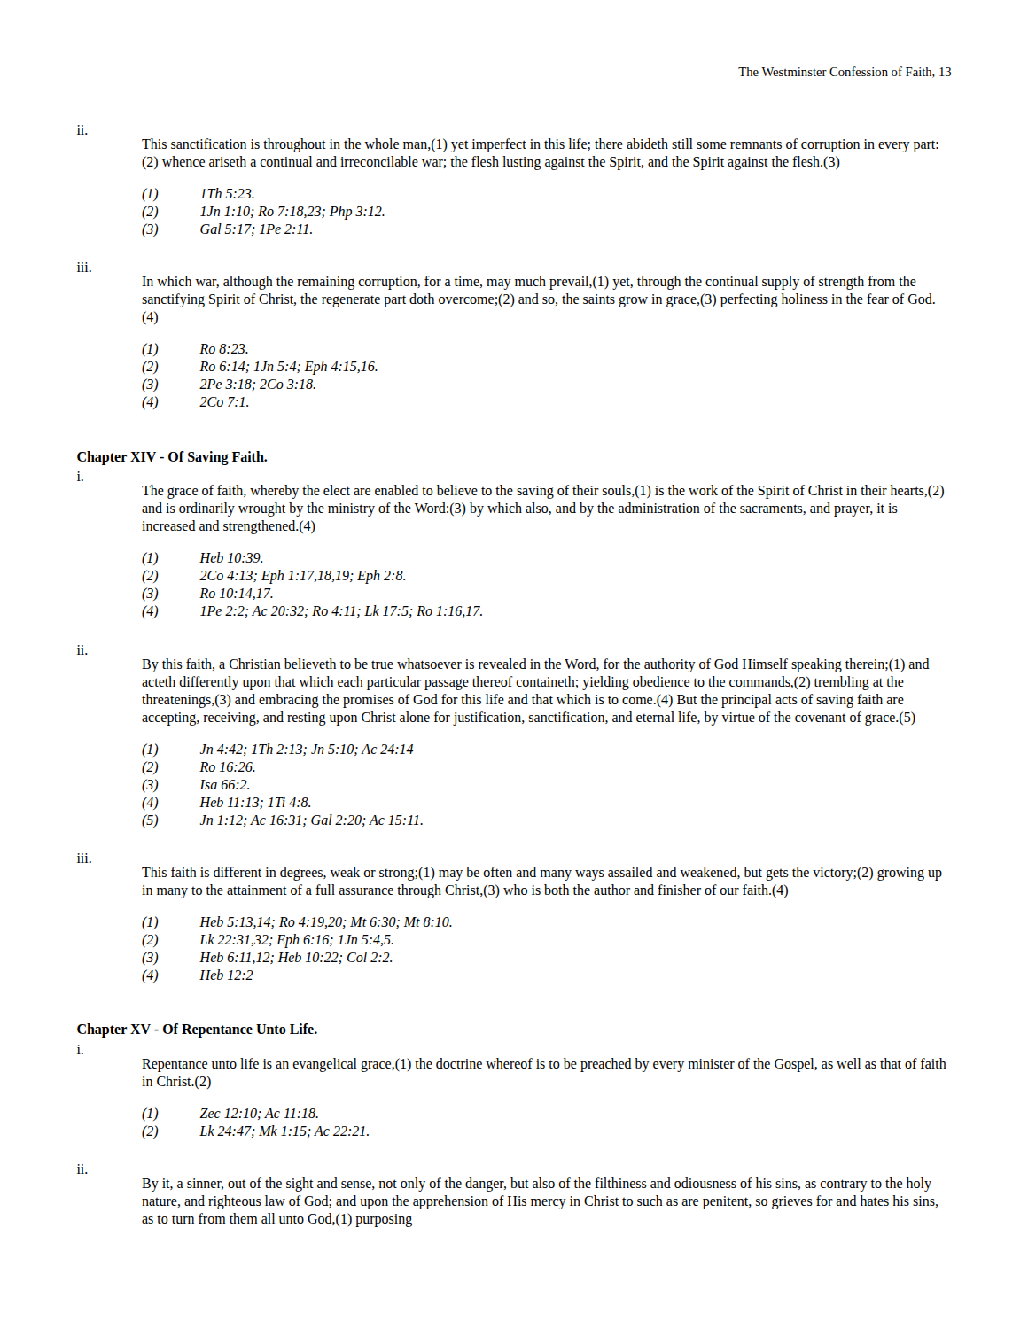The Westminster Confession of Faith, 13
ii.
This sanctification is throughout in the whole man,(1) yet imperfect in this life; there abideth still some remnants of corruption in every part:(2) whence ariseth a continual and irreconcilable war; the flesh lusting against the Spirit, and the Spirit against the flesh.(3)
(1) 1Th 5:23.
(2) 1Jn 1:10; Ro 7:18,23; Php 3:12.
(3) Gal 5:17; 1Pe 2:11.
iii.
In which war, although the remaining corruption, for a time, may much prevail,(1) yet, through the continual supply of strength from the sanctifying Spirit of Christ, the regenerate part doth overcome;(2) and so, the saints grow in grace,(3) perfecting holiness in the fear of God.(4)
(1) Ro 8:23.
(2) Ro 6:14; 1Jn 5:4; Eph 4:15,16.
(3) 2Pe 3:18; 2Co 3:18.
(4) 2Co 7:1.
Chapter XIV - Of Saving Faith.
i.
The grace of faith, whereby the elect are enabled to believe to the saving of their souls,(1) is the work of the Spirit of Christ in their hearts,(2) and is ordinarily wrought by the ministry of the Word:(3) by which also, and by the administration of the sacraments, and prayer, it is increased and strengthened.(4)
(1) Heb 10:39.
(2) 2Co 4:13; Eph 1:17,18,19; Eph 2:8.
(3) Ro 10:14,17.
(4) 1Pe 2:2; Ac 20:32; Ro 4:11; Lk 17:5; Ro 1:16,17.
ii.
By this faith, a Christian believeth to be true whatsoever is revealed in the Word, for the authority of God Himself speaking therein;(1) and acteth differently upon that which each particular passage thereof containeth; yielding obedience to the commands,(2) trembling at the threatenings,(3) and embracing the promises of God for this life and that which is to come.(4) But the principal acts of saving faith are accepting, receiving, and resting upon Christ alone for justification, sanctification, and eternal life, by virtue of the covenant of grace.(5)
(1) Jn 4:42; 1Th 2:13; Jn 5:10; Ac 24:14
(2) Ro 16:26.
(3) Isa 66:2.
(4) Heb 11:13; 1Ti 4:8.
(5) Jn 1:12; Ac 16:31; Gal 2:20; Ac 15:11.
iii.
This faith is different in degrees, weak or strong;(1) may be often and many ways assailed and weakened, but gets the victory;(2) growing up in many to the attainment of a full assurance through Christ,(3) who is both the author and finisher of our faith.(4)
(1) Heb 5:13,14; Ro 4:19,20; Mt 6:30; Mt 8:10.
(2) Lk 22:31,32; Eph 6:16; 1Jn 5:4,5.
(3) Heb 6:11,12; Heb 10:22; Col 2:2.
(4) Heb 12:2
Chapter XV - Of Repentance Unto Life.
i.
Repentance unto life is an evangelical grace,(1) the doctrine whereof is to be preached by every minister of the Gospel, as well as that of faith in Christ.(2)
(1) Zec 12:10; Ac 11:18.
(2) Lk 24:47; Mk 1:15; Ac 22:21.
ii.
By it, a sinner, out of the sight and sense, not only of the danger, but also of the filthiness and odiousness of his sins, as contrary to the holy nature, and righteous law of God; and upon the apprehension of His mercy in Christ to such as are penitent, so grieves for and hates his sins, as to turn from them all unto God,(1) purposing